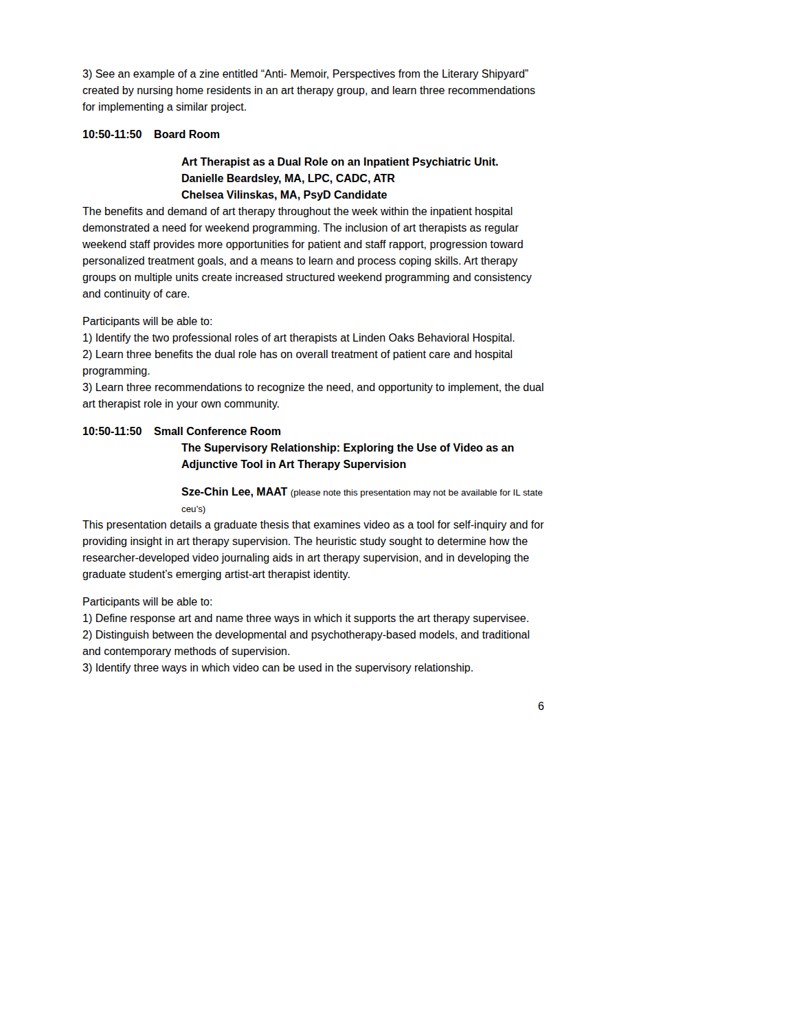3) See an example of a zine entitled “Anti- Memoir, Perspectives from the Literary Shipyard” created by nursing home residents in an art therapy group, and learn three recommendations for implementing a similar project.
10:50-11:50 Board Room
Art Therapist as a Dual Role on an Inpatient Psychiatric Unit.
Danielle Beardsley, MA, LPC, CADC, ATR
Chelsea Vilinskas, MA, PsyD Candidate
The benefits and demand of art therapy throughout the week within the inpatient hospital demonstrated a need for weekend programming. The inclusion of art therapists as regular weekend staff provides more opportunities for patient and staff rapport, progression toward personalized treatment goals, and a means to learn and process coping skills. Art therapy groups on multiple units create increased structured weekend programming and consistency and continuity of care.
Participants will be able to:
1) Identify the two professional roles of art therapists at Linden Oaks Behavioral Hospital.
2) Learn three benefits the dual role has on overall treatment of patient care and hospital programming.
3) Learn three recommendations to recognize the need, and opportunity to implement, the dual art therapist role in your own community.
10:50-11:50 Small Conference Room
The Supervisory Relationship: Exploring the Use of Video as an Adjunctive Tool in Art Therapy Supervision
Sze-Chin Lee, MAAT (please note this presentation may not be available for IL state ceu’s)
This presentation details a graduate thesis that examines video as a tool for self-inquiry and for providing insight in art therapy supervision. The heuristic study sought to determine how the researcher-developed video journaling aids in art therapy supervision, and in developing the graduate student’s emerging artist-art therapist identity.
Participants will be able to:
1) Define response art and name three ways in which it supports the art therapy supervisee.
2) Distinguish between the developmental and psychotherapy-based models, and traditional and contemporary methods of supervision.
3) Identify three ways in which video can be used in the supervisory relationship.
6